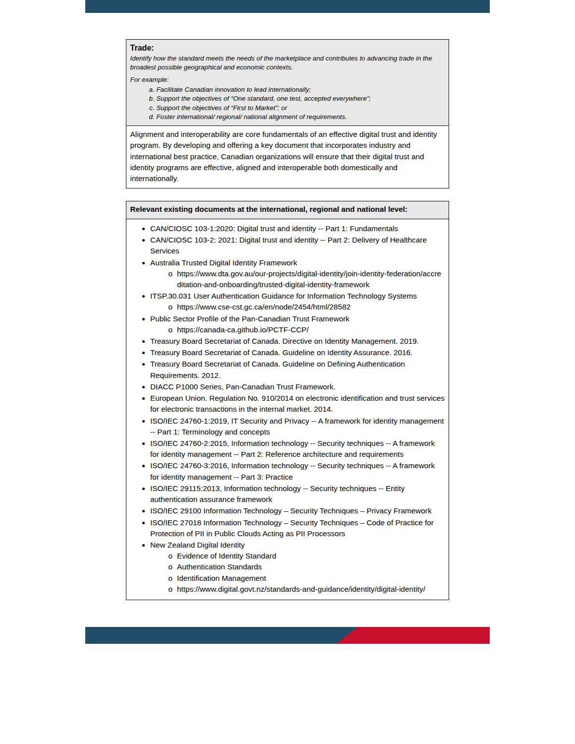| Trade: Identify how the standard meets the needs of the marketplace and contributes to advancing trade in the broadest possible geographical and economic contexts. For example: Facilitate Canadian innovation to lead internationally; Support the objectives of “One standard, one test, accepted everywhere”; Support the objectives of “First to Market”; or Foster international/ regional/ national alignment of requirements. |
| Alignment and interoperability are core fundamentals of an effective digital trust and identity program. By developing and offering a key document that incorporates industry and international best practice, Canadian organizations will ensure that their digital trust and identity programs are effective, aligned and interoperable both domestically and internationally. |
| Relevant existing documents at the international, regional and national level: |
| CAN/CIOSC 103-1:2020: Digital trust and identity -- Part 1: Fundamentals CAN/CIOSC 103-2: 2021: Digital trust and identity -- Part 2: Delivery of Healthcare Services Australia Trusted Digital Identity Framework https://www.dta.gov.au/our-projects/digital-identity/join-identity-federation/accreditation-and-onboarding/trusted-digital-identity-framework ITSP.30.031 User Authentication Guidance for Information Technology Systems https://www.cse-cst.gc.ca/en/node/2454/html/28582 Public Sector Profile of the Pan-Canadian Trust Framework https://canada-ca.github.io/PCTF-CCP/ Treasury Board Secretariat of Canada. Directive on Identity Management. 2019. Treasury Board Secretariat of Canada. Guideline on Identity Assurance. 2016. Treasury Board Secretariat of Canada. Guideline on Defining Authentication Requirements. 2012. DIACC P1000 Series, Pan-Canadian Trust Framework. European Union. Regulation No. 910/2014 on electronic identification and trust services for electronic transactions in the internal market. 2014. ISO/IEC 24760-1:2019, IT Security and Privacy -- A framework for identity management -- Part 1: Terminology and concepts ISO/IEC 24760-2:2015, Information technology -- Security techniques -- A framework for identity management -- Part 2: Reference architecture and requirements ISO/IEC 24760-3:2016, Information technology -- Security techniques -- A framework for identity management -- Part 3: Practice ISO/IEC 29115:2013, Information technology -- Security techniques -- Entity authentication assurance framework ISO/IEC 29100 Information Technology – Security Techniques – Privacy Framework ISO/IEC 27018 Information Technology – Security Techniques – Code of Practice for Protection of PII in Public Clouds Acting as PII Processors New Zealand Digital Identity Evidence of Identity Standard Authentication Standards Identification Management https://www.digital.govt.nz/standards-and-guidance/identity/digital-identity/ |